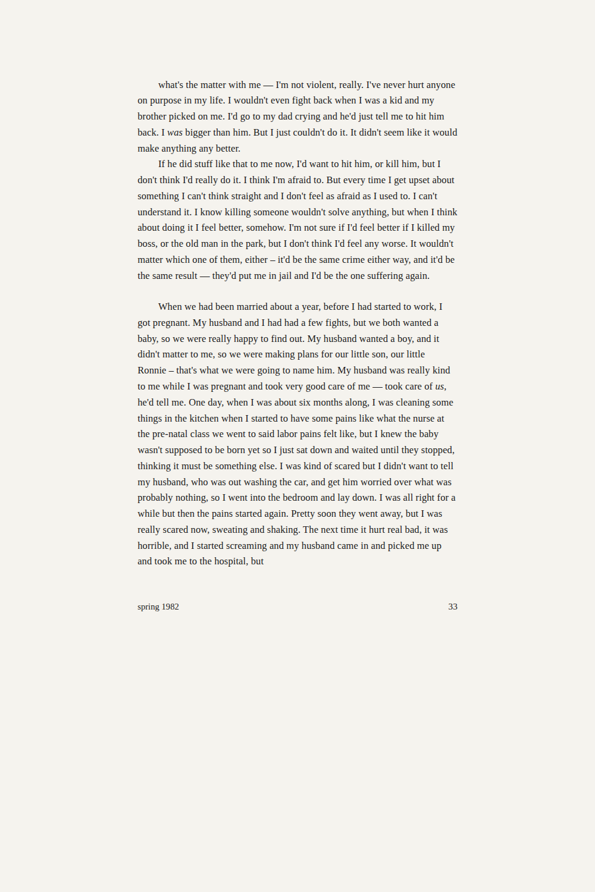what's the matter with me — I'm not violent, really. I've never hurt anyone on purpose in my life. I wouldn't even fight back when I was a kid and my brother picked on me. I'd go to my dad crying and he'd just tell me to hit him back. I was bigger than him. But I just couldn't do it. It didn't seem like it would make anything any better.
If he did stuff like that to me now, I'd want to hit him, or kill him, but I don't think I'd really do it. I think I'm afraid to. But every time I get upset about something I can't think straight and I don't feel as afraid as I used to. I can't understand it. I know killing someone wouldn't solve anything, but when I think about doing it I feel better, somehow. I'm not sure if I'd feel better if I killed my boss, or the old man in the park, but I don't think I'd feel any worse. It wouldn't matter which one of them, either – it'd be the same crime either way, and it'd be the same result — they'd put me in jail and I'd be the one suffering again.
When we had been married about a year, before I had started to work, I got pregnant. My husband and I had had a few fights, but we both wanted a baby, so we were really happy to find out. My husband wanted a boy, and it didn't matter to me, so we were making plans for our little son, our little Ronnie – that's what we were going to name him. My husband was really kind to me while I was pregnant and took very good care of me — took care of us, he'd tell me. One day, when I was about six months along, I was cleaning some things in the kitchen when I started to have some pains like what the nurse at the pre-natal class we went to said labor pains felt like, but I knew the baby wasn't supposed to be born yet so I just sat down and waited until they stopped, thinking it must be something else. I was kind of scared but I didn't want to tell my husband, who was out washing the car, and get him worried over what was probably nothing, so I went into the bedroom and lay down. I was all right for a while but then the pains started again. Pretty soon they went away, but I was really scared now, sweating and shaking. The next time it hurt real bad, it was horrible, and I started screaming and my husband came in and picked me up and took me to the hospital, but
spring 1982 33